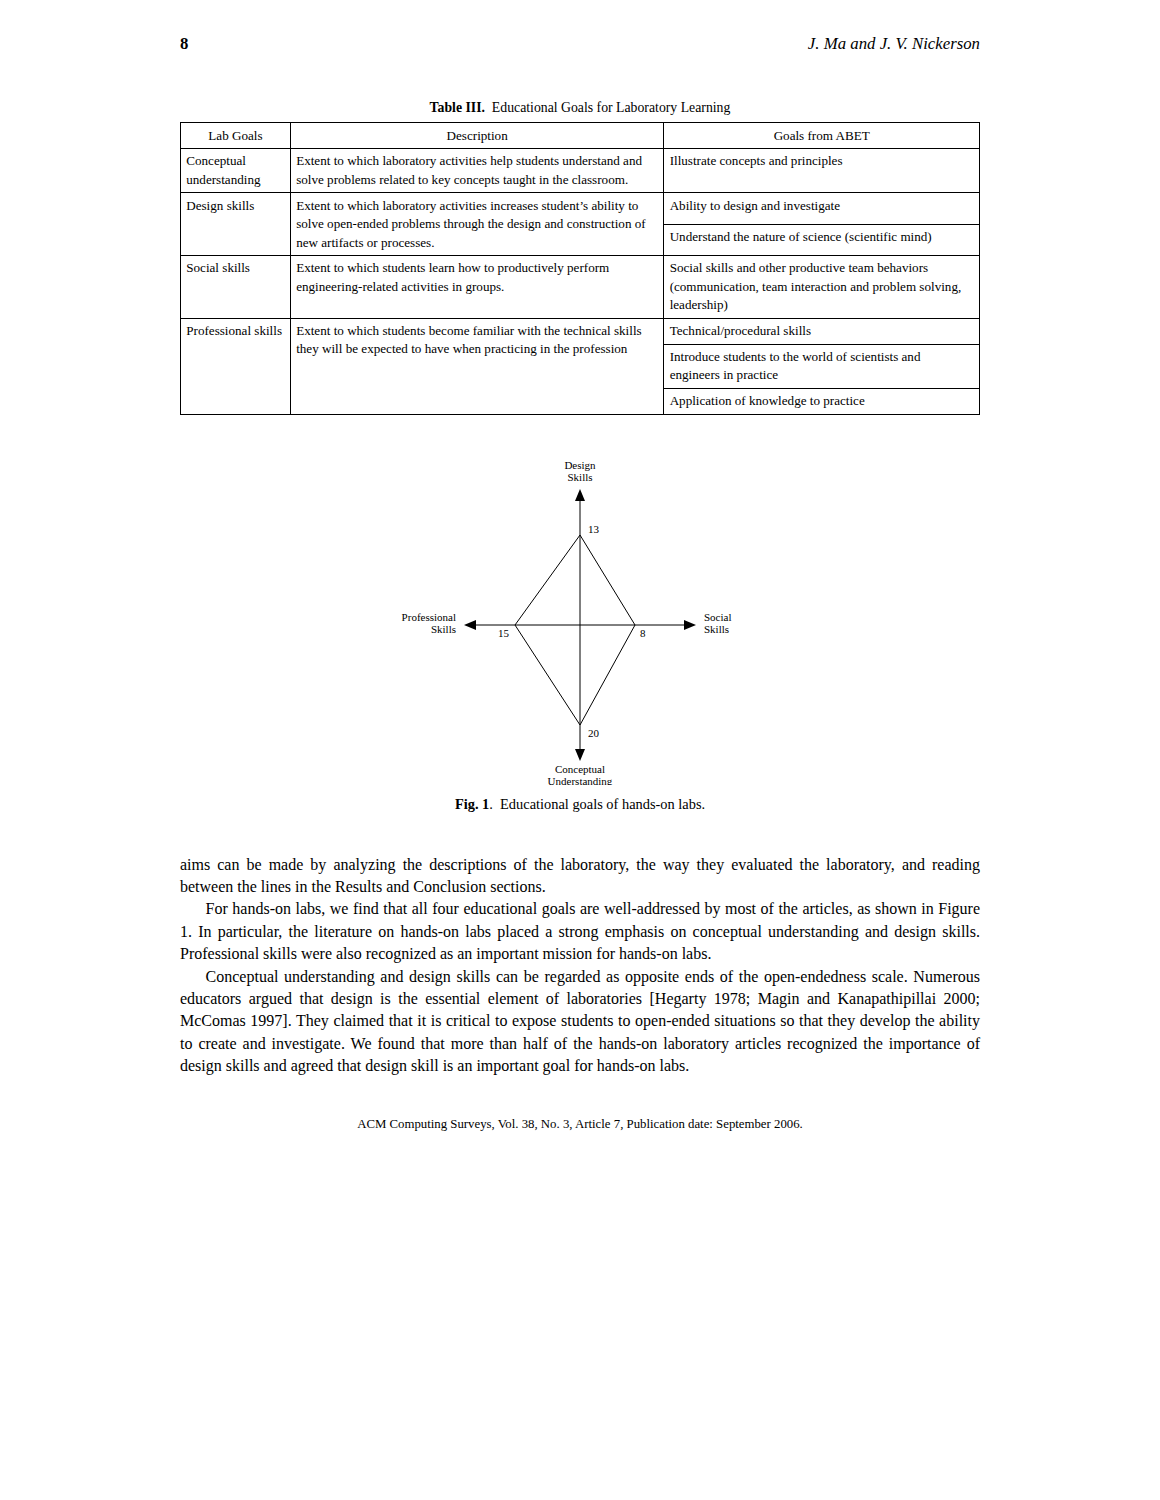8 J. Ma and J. V. Nickerson
Table III. Educational Goals for Laboratory Learning
| Lab Goals | Description | Goals from ABET |
| --- | --- | --- |
| Conceptual understanding | Extent to which laboratory activities help students understand and solve problems related to key concepts taught in the classroom. | Illustrate concepts and principles |
| Design skills | Extent to which laboratory activities increases student’s ability to solve open-ended problems through the design and construction of new artifacts or processes. | Ability to design and investigate |
| Understand the nature of science (scientific mind) |
| Social skills | Extent to which students learn how to productively perform engineering-related activities in groups. | Social skills and other productive team behaviors (communication, team interaction and problem solving, leadership) |
| Professional skills | Extent to which students become familiar with the technical skills they will be expected to have when practicing in the profession | Technical/procedural skills |
| Introduce students to the world of scientists and engineers in practice |
| Application of knowledge to practice |
13 8 20 15 Design Skills Conceptual Understanding Professional Skills Social Skills
Fig. 1. Educational goals of hands-on labs.
aims can be made by analyzing the descriptions of the laboratory, the way they evaluated the laboratory, and reading between the lines in the Results and Conclusion sections.
For hands-on labs, we find that all four educational goals are well-addressed by most of the articles, as shown in Figure 1. In particular, the literature on hands-on labs placed a strong emphasis on conceptual understanding and design skills. Professional skills were also recognized as an important mission for hands-on labs.
Conceptual understanding and design skills can be regarded as opposite ends of the open-endedness scale. Numerous educators argued that design is the essential element of laboratories [Hegarty 1978; Magin and Kanapathipillai 2000; McComas 1997]. They claimed that it is critical to expose students to open-ended situations so that they develop the ability to create and investigate. We found that more than half of the hands-on laboratory articles recognized the importance of design skills and agreed that design skill is an important goal for hands-on labs.
ACM Computing Surveys, Vol. 38, No. 3, Article 7, Publication date: September 2006.